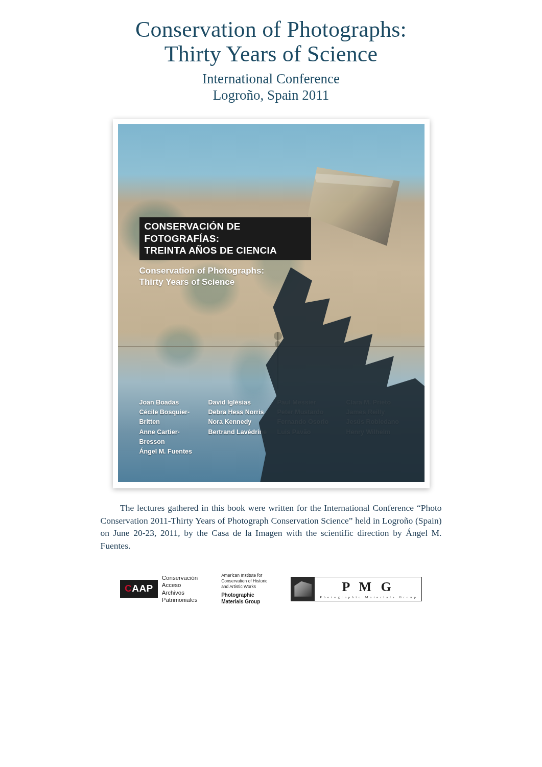Conservation of Photographs:
Thirty Years of Science
International Conference
Logroño, Spain 2011
CONSERVACIÓN DE FOTOGRAFÍAS:
TREINTA AÑOS DE CIENCIA
Conservation of Photographs:
Thirty Years of Science
Joan Boadas
Cécile Bosquier-Britten
Anne Cartier-Bresson
Ángel M. Fuentes
David Iglésias
Debra Hess Norris
Nora Kennedy
Bertrand Lavédrine
Paul Messier
Peter Mustardo
Fernando Osorio
Luis Pavão
Clara M. Prieto
James Reilly
Jesús Robledano
Henry Wilhelm
The lectures gathered in this book were written for the International Conference “Photo Conservation 2011-Thirty Years of Photograph Conservation Science” held in Logroño (Spain) on June 20-23, 2011, by the Casa de la Imagen with the scientific direction by Ángel M. Fuentes.
CAAP Conservación
Acceso
Archivos
Patrimoniales
American Institute for
Conservation of Historic
and Artistic Works
Photographic
Materials Group
P M G
P h o t o g r a p h i c M a t e r i a l s G r o u p